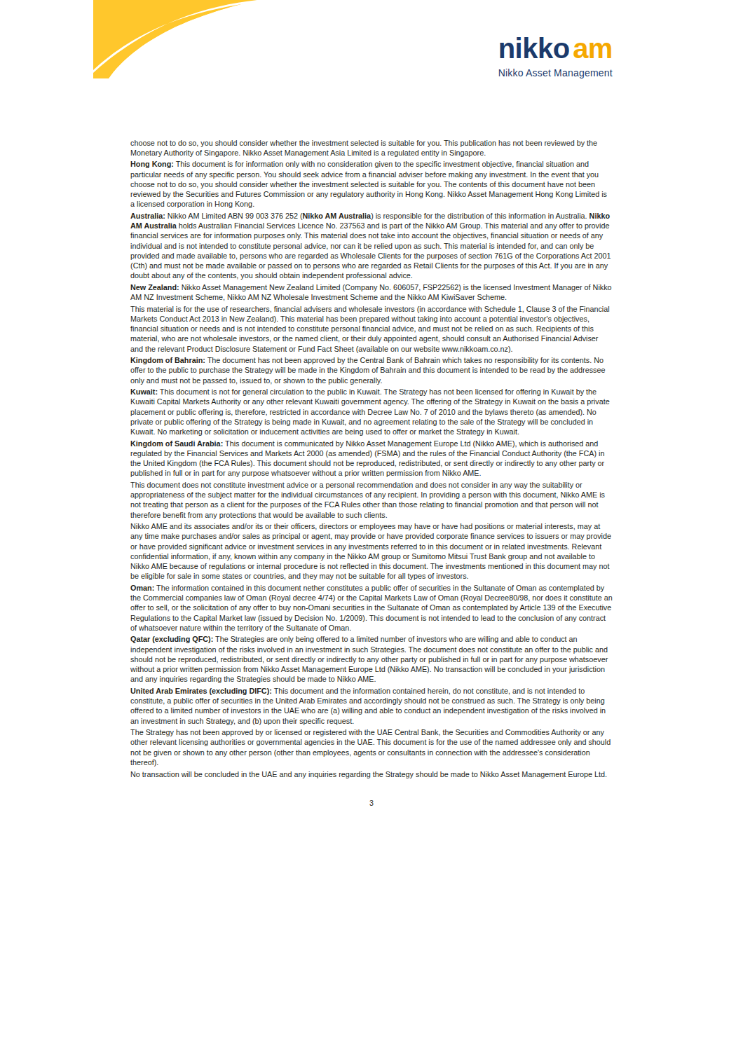nikko am
Nikko Asset Management
choose not to do so, you should consider whether the investment selected is suitable for you. This publication has not been reviewed by the Monetary Authority of Singapore. Nikko Asset Management Asia Limited is a regulated entity in Singapore.
Hong Kong: This document is for information only with no consideration given to the specific investment objective, financial situation and particular needs of any specific person. You should seek advice from a financial adviser before making any investment. In the event that you choose not to do so, you should consider whether the investment selected is suitable for you. The contents of this document have not been reviewed by the Securities and Futures Commission or any regulatory authority in Hong Kong. Nikko Asset Management Hong Kong Limited is a licensed corporation in Hong Kong.
Australia: Nikko AM Limited ABN 99 003 376 252 (Nikko AM Australia) is responsible for the distribution of this information in Australia. Nikko AM Australia holds Australian Financial Services Licence No. 237563 and is part of the Nikko AM Group. This material and any offer to provide financial services are for information purposes only. This material does not take into account the objectives, financial situation or needs of any individual and is not intended to constitute personal advice, nor can it be relied upon as such. This material is intended for, and can only be provided and made available to, persons who are regarded as Wholesale Clients for the purposes of section 761G of the Corporations Act 2001 (Cth) and must not be made available or passed on to persons who are regarded as Retail Clients for the purposes of this Act. If you are in any doubt about any of the contents, you should obtain independent professional advice.
New Zealand: Nikko Asset Management New Zealand Limited (Company No. 606057, FSP22562) is the licensed Investment Manager of Nikko AM NZ Investment Scheme, Nikko AM NZ Wholesale Investment Scheme and the Nikko AM KiwiSaver Scheme.
This material is for the use of researchers, financial advisers and wholesale investors (in accordance with Schedule 1, Clause 3 of the Financial Markets Conduct Act 2013 in New Zealand). This material has been prepared without taking into account a potential investor's objectives, financial situation or needs and is not intended to constitute personal financial advice, and must not be relied on as such. Recipients of this material, who are not wholesale investors, or the named client, or their duly appointed agent, should consult an Authorised Financial Adviser and the relevant Product Disclosure Statement or Fund Fact Sheet (available on our website www.nikkoam.co.nz).
Kingdom of Bahrain: The document has not been approved by the Central Bank of Bahrain which takes no responsibility for its contents. No offer to the public to purchase the Strategy will be made in the Kingdom of Bahrain and this document is intended to be read by the addressee only and must not be passed to, issued to, or shown to the public generally.
Kuwait: This document is not for general circulation to the public in Kuwait. The Strategy has not been licensed for offering in Kuwait by the Kuwaiti Capital Markets Authority or any other relevant Kuwaiti government agency. The offering of the Strategy in Kuwait on the basis a private placement or public offering is, therefore, restricted in accordance with Decree Law No. 7 of 2010 and the bylaws thereto (as amended). No private or public offering of the Strategy is being made in Kuwait, and no agreement relating to the sale of the Strategy will be concluded in Kuwait. No marketing or solicitation or inducement activities are being used to offer or market the Strategy in Kuwait.
Kingdom of Saudi Arabia: This document is communicated by Nikko Asset Management Europe Ltd (Nikko AME), which is authorised and regulated by the Financial Services and Markets Act 2000 (as amended) (FSMA) and the rules of the Financial Conduct Authority (the FCA) in the United Kingdom (the FCA Rules). This document should not be reproduced, redistributed, or sent directly or indirectly to any other party or published in full or in part for any purpose whatsoever without a prior written permission from Nikko AME.
This document does not constitute investment advice or a personal recommendation and does not consider in any way the suitability or appropriateness of the subject matter for the individual circumstances of any recipient. In providing a person with this document, Nikko AME is not treating that person as a client for the purposes of the FCA Rules other than those relating to financial promotion and that person will not therefore benefit from any protections that would be available to such clients.
Nikko AME and its associates and/or its or their officers, directors or employees may have or have had positions or material interests, may at any time make purchases and/or sales as principal or agent, may provide or have provided corporate finance services to issuers or may provide or have provided significant advice or investment services in any investments referred to in this document or in related investments. Relevant confidential information, if any, known within any company in the Nikko AM group or Sumitomo Mitsui Trust Bank group and not available to Nikko AME because of regulations or internal procedure is not reflected in this document. The investments mentioned in this document may not be eligible for sale in some states or countries, and they may not be suitable for all types of investors.
Oman: The information contained in this document nether constitutes a public offer of securities in the Sultanate of Oman as contemplated by the Commercial companies law of Oman (Royal decree 4/74) or the Capital Markets Law of Oman (Royal Decree80/98, nor does it constitute an offer to sell, or the solicitation of any offer to buy non-Omani securities in the Sultanate of Oman as contemplated by Article 139 of the Executive Regulations to the Capital Market law (issued by Decision No. 1/2009). This document is not intended to lead to the conclusion of any contract of whatsoever nature within the territory of the Sultanate of Oman.
Qatar (excluding QFC): The Strategies are only being offered to a limited number of investors who are willing and able to conduct an independent investigation of the risks involved in an investment in such Strategies. The document does not constitute an offer to the public and should not be reproduced, redistributed, or sent directly or indirectly to any other party or published in full or in part for any purpose whatsoever without a prior written permission from Nikko Asset Management Europe Ltd (Nikko AME). No transaction will be concluded in your jurisdiction and any inquiries regarding the Strategies should be made to Nikko AME.
United Arab Emirates (excluding DIFC): This document and the information contained herein, do not constitute, and is not intended to constitute, a public offer of securities in the United Arab Emirates and accordingly should not be construed as such. The Strategy is only being offered to a limited number of investors in the UAE who are (a) willing and able to conduct an independent investigation of the risks involved in an investment in such Strategy, and (b) upon their specific request.
The Strategy has not been approved by or licensed or registered with the UAE Central Bank, the Securities and Commodities Authority or any other relevant licensing authorities or governmental agencies in the UAE. This document is for the use of the named addressee only and should not be given or shown to any other person (other than employees, agents or consultants in connection with the addressee's consideration thereof).
No transaction will be concluded in the UAE and any inquiries regarding the Strategy should be made to Nikko Asset Management Europe Ltd.
3